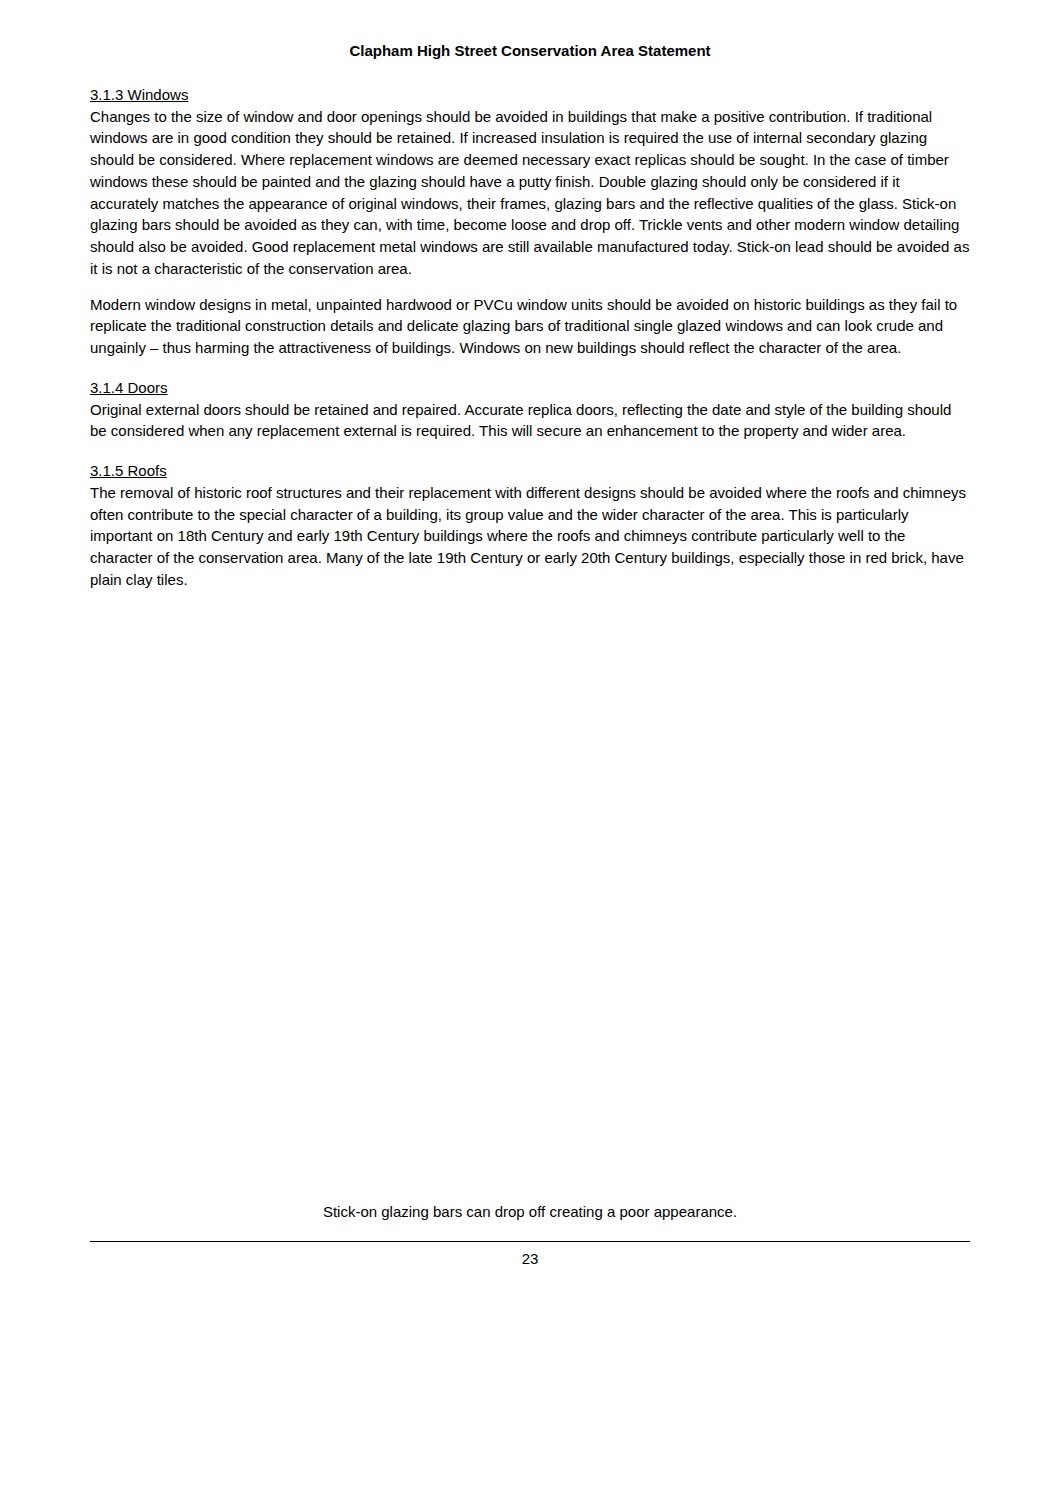Clapham High Street Conservation Area Statement
3.1.3 Windows
Changes to the size of window and door openings should be avoided in buildings that make a positive contribution. If traditional windows are in good condition they should be retained. If increased insulation is required the use of internal secondary glazing should be considered. Where replacement windows are deemed necessary exact replicas should be sought. In the case of timber windows these should be painted and the glazing should have a putty finish. Double glazing should only be considered if it accurately matches the appearance of original windows, their frames, glazing bars and the reflective qualities of the glass. Stick-on glazing bars should be avoided as they can, with time, become loose and drop off. Trickle vents and other modern window detailing should also be avoided. Good replacement metal windows are still available manufactured today. Stick-on lead should be avoided as it is not a characteristic of the conservation area.
Modern window designs in metal, unpainted hardwood or PVCu window units should be avoided on historic buildings as they fail to replicate the traditional construction details and delicate glazing bars of traditional single glazed windows and can look crude and ungainly – thus harming the attractiveness of buildings. Windows on new buildings should reflect the character of the area.
3.1.4 Doors
Original external doors should be retained and repaired. Accurate replica doors, reflecting the date and style of the building should be considered when any replacement external is required. This will secure an enhancement to the property and wider area.
3.1.5 Roofs
The removal of historic roof structures and their replacement with different designs should be avoided where the roofs and chimneys often contribute to the special character of a building, its group value and the wider character of the area. This is particularly important on 18th Century and early 19th Century buildings where the roofs and chimneys contribute particularly well to the character of the conservation area. Many of the late 19th Century or early 20th Century buildings, especially those in red brick, have plain clay tiles.
Stick-on glazing bars can drop off creating a poor appearance.
23